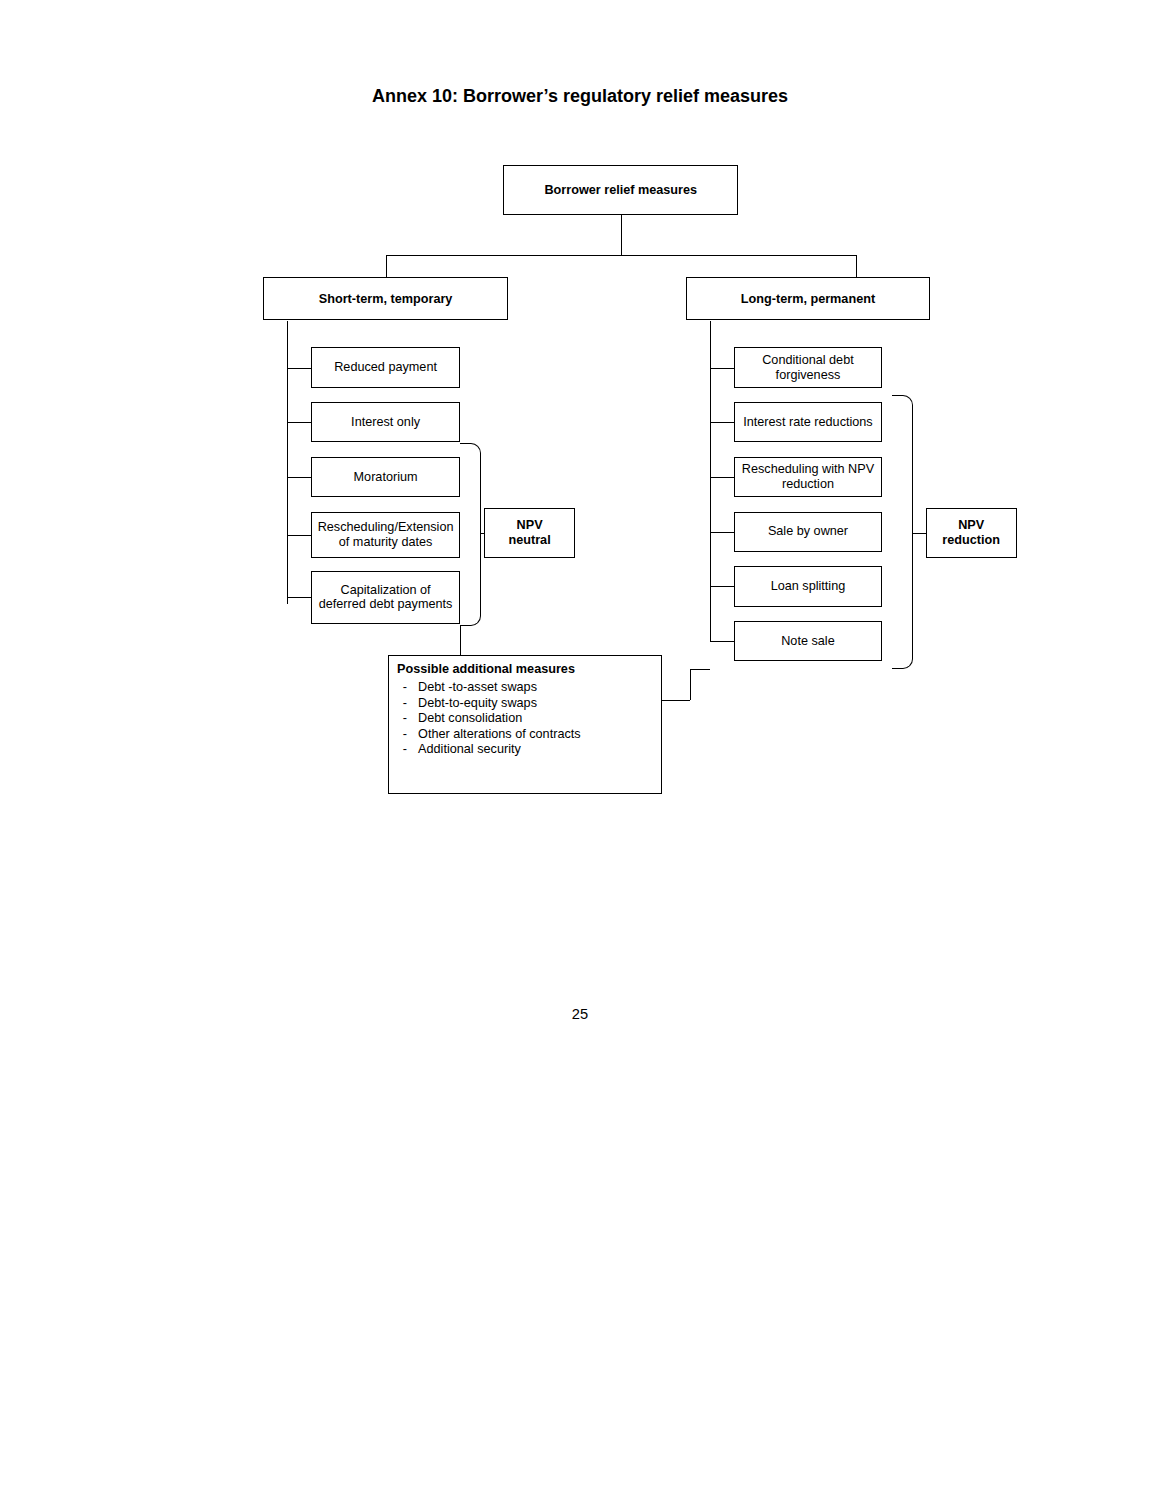Annex 10: Borrower’s regulatory relief measures
Borrower relief measures
Short-term, temporary
Long-term, permanent
Reduced payment
Interest only
Moratorium
Rescheduling/Extension of maturity dates
Capitalization of deferred debt payments
Conditional debt forgiveness
Interest rate reductions
Rescheduling with NPV reduction
Sale by owner
Loan splitting
Note sale
NPV
neutral
NPV
reduction
Possible additional measures
Debt -to-asset swaps
Debt-to-equity swaps
Debt consolidation
Other alterations of contracts
Additional security
25